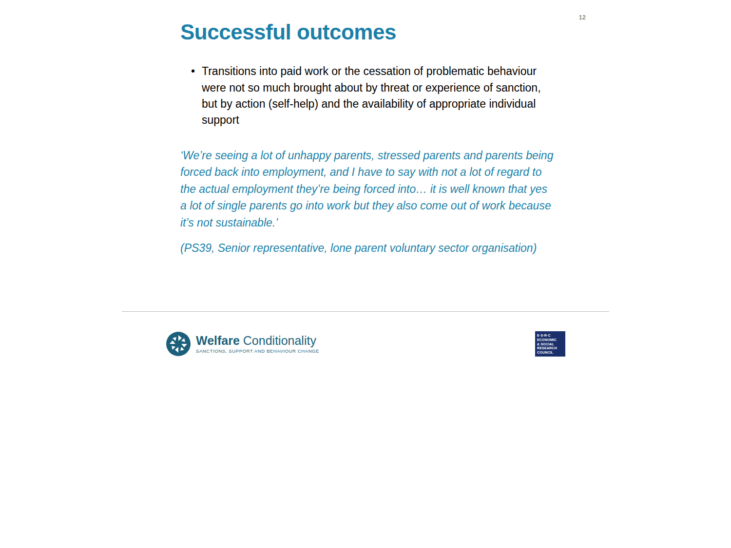12
Successful outcomes
Transitions into paid work or the cessation of problematic behaviour were not so much brought about by threat or experience of sanction, but by action (self-help) and the availability of appropriate individual support
‘We’re seeing a lot of unhappy parents, stressed parents and parents being forced back into employment, and I have to say with not a lot of regard to the actual employment they’re being forced into… it is well known that yes a lot of single parents go into work but they also come out of work because it’s not sustainable.’
(PS39, Senior representative, lone parent voluntary sector organisation)
Welfare Conditionality
SANCTIONS, SUPPORT AND BEHAVIOUR CHANGE
E·S·R·C
ECONOMIC
& SOCIAL
RESEARCH
COUNCIL